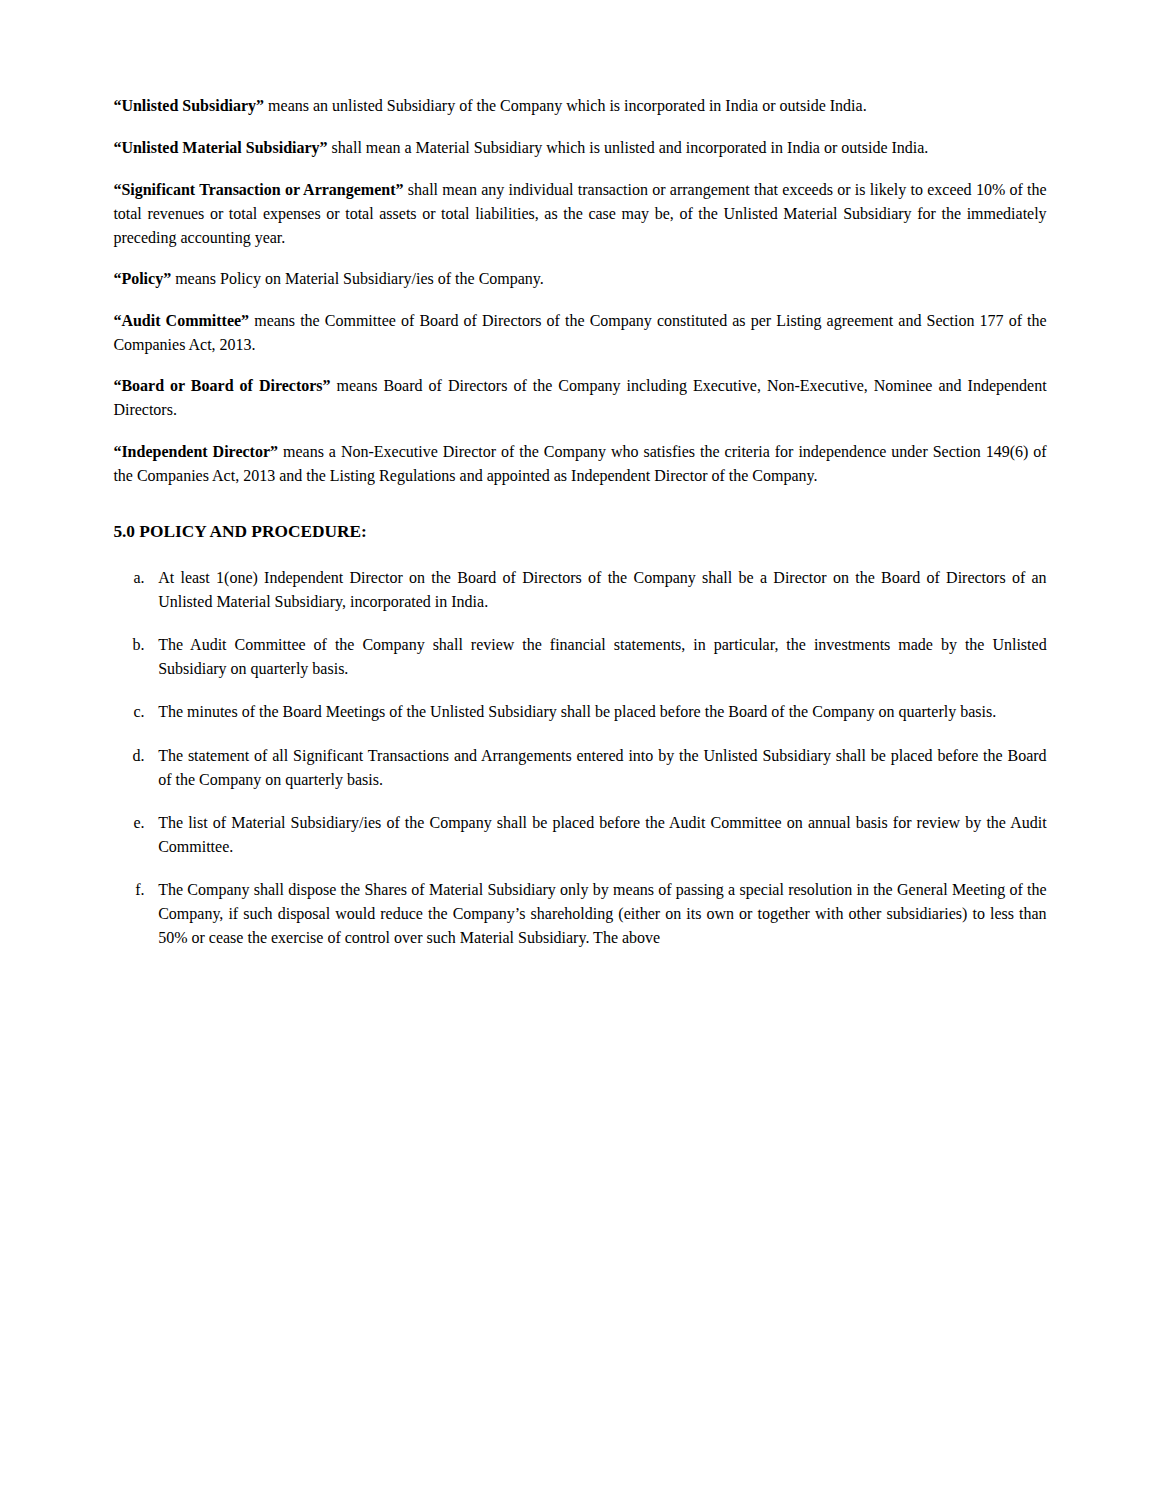“Unlisted Subsidiary” means an unlisted Subsidiary of the Company which is incorporated in India or outside India.
“Unlisted Material Subsidiary” shall mean a Material Subsidiary which is unlisted and incorporated in India or outside India.
“Significant Transaction or Arrangement” shall mean any individual transaction or arrangement that exceeds or is likely to exceed 10% of the total revenues or total expenses or total assets or total liabilities, as the case may be, of the Unlisted Material Subsidiary for the immediately preceding accounting year.
“Policy” means Policy on Material Subsidiary/ies of the Company.
“Audit Committee” means the Committee of Board of Directors of the Company constituted as per Listing agreement and Section 177 of the Companies Act, 2013.
“Board or Board of Directors” means Board of Directors of the Company including Executive, Non-Executive, Nominee and Independent Directors.
“Independent Director” means a Non-Executive Director of the Company who satisfies the criteria for independence under Section 149(6) of the Companies Act, 2013 and the Listing Regulations and appointed as Independent Director of the Company.
5.0 POLICY AND PROCEDURE:
At least 1(one) Independent Director on the Board of Directors of the Company shall be a Director on the Board of Directors of an Unlisted Material Subsidiary, incorporated in India.
The Audit Committee of the Company shall review the financial statements, in particular, the investments made by the Unlisted Subsidiary on quarterly basis.
The minutes of the Board Meetings of the Unlisted Subsidiary shall be placed before the Board of the Company on quarterly basis.
The statement of all Significant Transactions and Arrangements entered into by the Unlisted Subsidiary shall be placed before the Board of the Company on quarterly basis.
The list of Material Subsidiary/ies of the Company shall be placed before the Audit Committee on annual basis for review by the Audit Committee.
The Company shall dispose the Shares of Material Subsidiary only by means of passing a special resolution in the General Meeting of the Company, if such disposal would reduce the Company’s shareholding (either on its own or together with other subsidiaries) to less than 50% or cease the exercise of control over such Material Subsidiary. The above